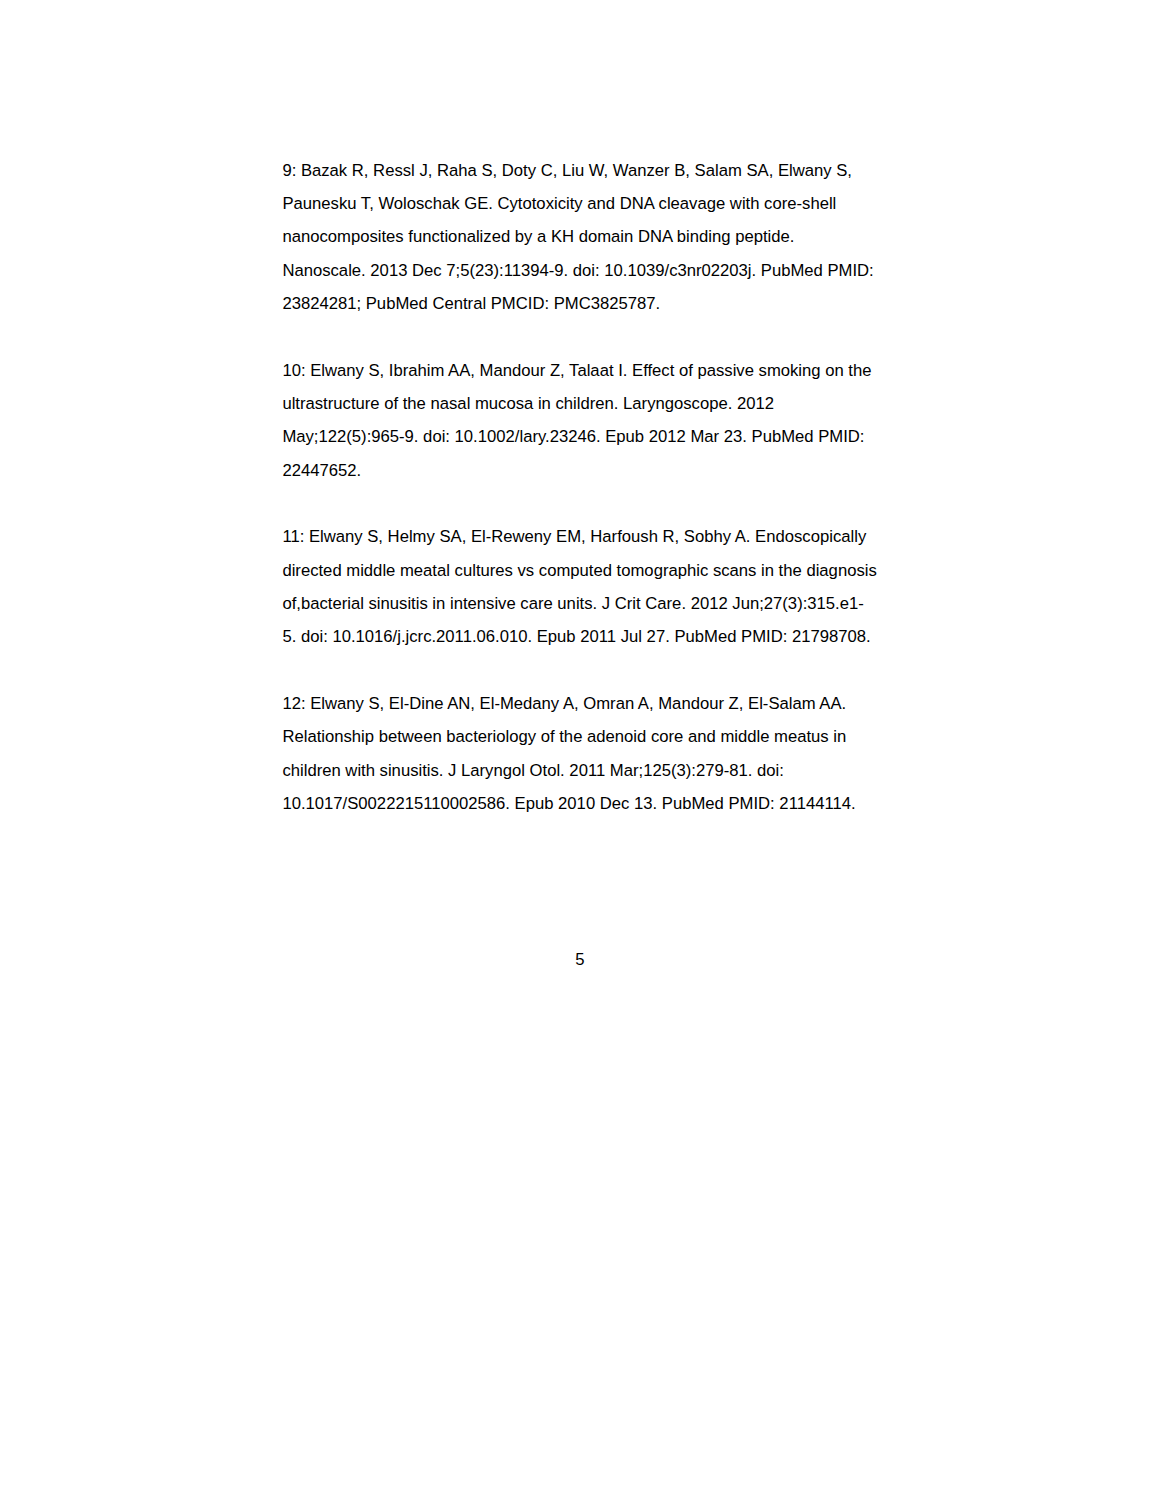9: Bazak R, Ressl J, Raha S, Doty C, Liu W, Wanzer B, Salam SA, Elwany S, Paunesku T, Woloschak GE. Cytotoxicity and DNA cleavage with core-shell nanocomposites functionalized by a KH domain DNA binding peptide. Nanoscale. 2013 Dec 7;5(23):11394-9. doi: 10.1039/c3nr02203j. PubMed PMID: 23824281; PubMed Central PMCID: PMC3825787.
10: Elwany S, Ibrahim AA, Mandour Z, Talaat I. Effect of passive smoking on the ultrastructure of the nasal mucosa in children. Laryngoscope. 2012 May;122(5):965-9. doi: 10.1002/lary.23246. Epub 2012 Mar 23. PubMed PMID: 22447652.
11: Elwany S, Helmy SA, El-Reweny EM, Harfoush R, Sobhy A. Endoscopically directed middle meatal cultures vs computed tomographic scans in the diagnosis of,bacterial sinusitis in intensive care units. J Crit Care. 2012 Jun;27(3):315.e1-5. doi: 10.1016/j.jcrc.2011.06.010. Epub 2011 Jul 27. PubMed PMID: 21798708.
12: Elwany S, El-Dine AN, El-Medany A, Omran A, Mandour Z, El-Salam AA. Relationship between bacteriology of the adenoid core and middle meatus in children with sinusitis. J Laryngol Otol. 2011 Mar;125(3):279-81. doi: 10.1017/S0022215110002586. Epub 2010 Dec 13. PubMed PMID: 21144114.
5